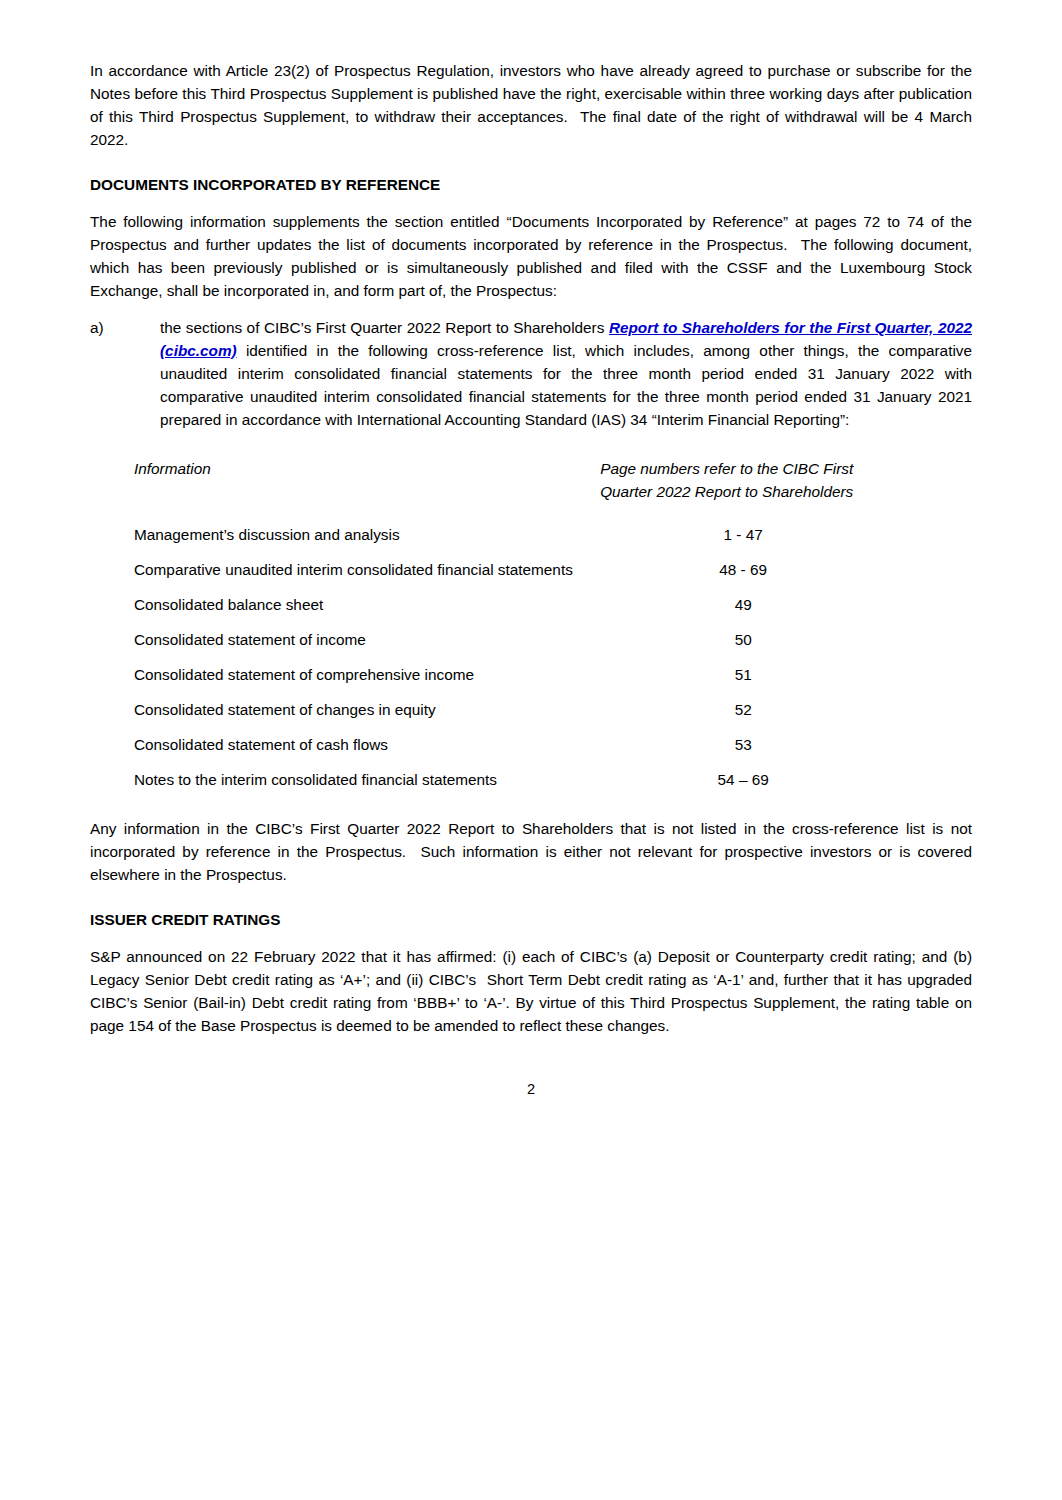In accordance with Article 23(2) of Prospectus Regulation, investors who have already agreed to purchase or subscribe for the Notes before this Third Prospectus Supplement is published have the right, exercisable within three working days after publication of this Third Prospectus Supplement, to withdraw their acceptances. The final date of the right of withdrawal will be 4 March 2022.
DOCUMENTS INCORPORATED BY REFERENCE
The following information supplements the section entitled “Documents Incorporated by Reference” at pages 72 to 74 of the Prospectus and further updates the list of documents incorporated by reference in the Prospectus. The following document, which has been previously published or is simultaneously published and filed with the CSSF and the Luxembourg Stock Exchange, shall be incorporated in, and form part of, the Prospectus:
a)
the sections of CIBC’s First Quarter 2022 Report to Shareholders Report to Shareholders for the First Quarter, 2022 (cibc.com) identified in the following cross-reference list, which includes, among other things, the comparative unaudited interim consolidated financial statements for the three month period ended 31 January 2022 with comparative unaudited interim consolidated financial statements for the three month period ended 31 January 2021 prepared in accordance with International Accounting Standard (IAS) 34 “Interim Financial Reporting”:
| Information | Page numbers refer to the CIBC First Quarter 2022 Report to Shareholders |
| Management’s discussion and analysis | 1 - 47 |
| Comparative unaudited interim consolidated financial statements | 48 - 69 |
| Consolidated balance sheet | 49 |
| Consolidated statement of income | 50 |
| Consolidated statement of comprehensive income | 51 |
| Consolidated statement of changes in equity | 52 |
| Consolidated statement of cash flows | 53 |
| Notes to the interim consolidated financial statements | 54 – 69 |
Any information in the CIBC’s First Quarter 2022 Report to Shareholders that is not listed in the cross-reference list is not incorporated by reference in the Prospectus. Such information is either not relevant for prospective investors or is covered elsewhere in the Prospectus.
ISSUER CREDIT RATINGS
S&P announced on 22 February 2022 that it has affirmed: (i) each of CIBC’s (a) Deposit or Counterparty credit rating; and (b) Legacy Senior Debt credit rating as ‘A+’; and (ii) CIBC’s Short Term Debt credit rating as ‘A-1’ and, further that it has upgraded CIBC’s Senior (Bail-in) Debt credit rating from ‘BBB+’ to ‘A-’. By virtue of this Third Prospectus Supplement, the rating table on page 154 of the Base Prospectus is deemed to be amended to reflect these changes.
2